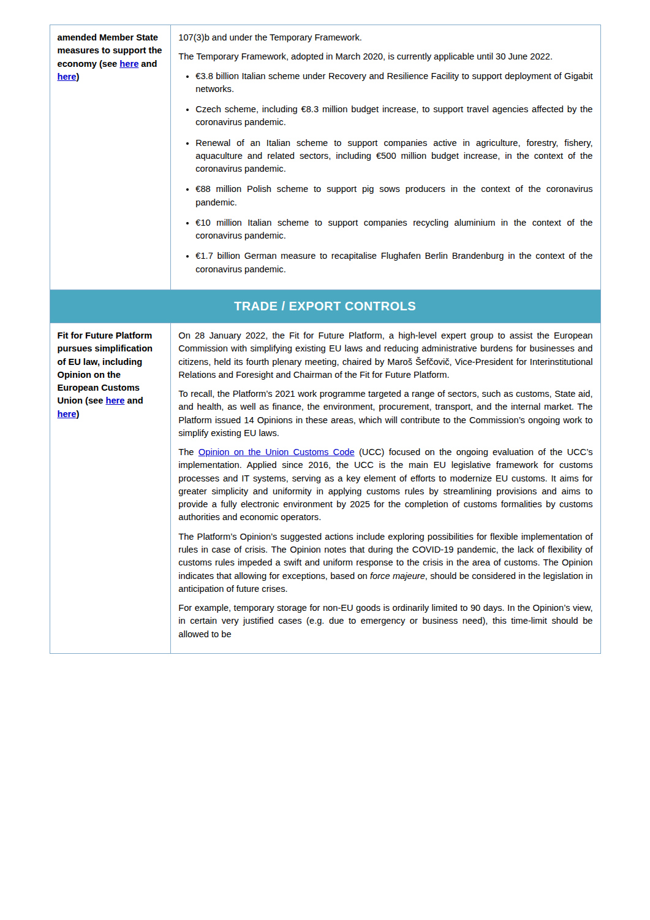| amended Member State measures to support the economy (see here and here ) | 107(3)b and under the Temporary Framework. The Temporary Framework, adopted in March 2020, is currently applicable until 30 June 2022. €3.8 billion Italian scheme under Recovery and Resilience Facility to support deployment of Gigabit networks. Czech scheme, including €8.3 million budget increase, to support travel agencies affected by the coronavirus pandemic. Renewal of an Italian scheme to support companies active in agriculture, forestry, fishery, aquaculture and related sectors, including €500 million budget increase, in the context of the coronavirus pandemic. €88 million Polish scheme to support pig sows producers in the context of the coronavirus pandemic. €10 million Italian scheme to support companies recycling aluminium in the context of the coronavirus pandemic. €1.7 billion German measure to recapitalise Flughafen Berlin Brandenburg in the context of the coronavirus pandemic. |
| TRADE / EXPORT CONTROLS |
| Fit for Future Platform pursues simplification of EU law, including Opinion on the European Customs Union (see here and here ) | On 28 January 2022, the Fit for Future Platform, a high-level expert group to assist the European Commission with simplifying existing EU laws and reducing administrative burdens for businesses and citizens, held its fourth plenary meeting, chaired by Maroš Šefčovič, Vice-President for Interinstitutional Relations and Foresight and Chairman of the Fit for Future Platform. To recall, the Platform’s 2021 work programme targeted a range of sectors, such as customs, State aid, and health, as well as finance, the environment, procurement, transport, and the internal market. The Platform issued 14 Opinions in these areas, which will contribute to the Commission’s ongoing work to simplify existing EU laws. The Opinion on the Union Customs Code (UCC) focused on the ongoing evaluation of the UCC’s implementation. Applied since 2016, the UCC is the main EU legislative framework for customs processes and IT systems, serving as a key element of efforts to modernize EU customs. It aims for greater simplicity and uniformity in applying customs rules by streamlining provisions and aims to provide a fully electronic environment by 2025 for the completion of customs formalities by customs authorities and economic operators. The Platform’s Opinion’s suggested actions include exploring possibilities for flexible implementation of rules in case of crisis. The Opinion notes that during the COVID-19 pandemic, the lack of flexibility of customs rules impeded a swift and uniform response to the crisis in the area of customs. The Opinion indicates that allowing for exceptions, based on force majeure , should be considered in the legislation in anticipation of future crises. For example, temporary storage for non-EU goods is ordinarily limited to 90 days. In the Opinion’s view, in certain very justified cases (e.g. due to emergency or business need), this time-limit should be allowed to be |